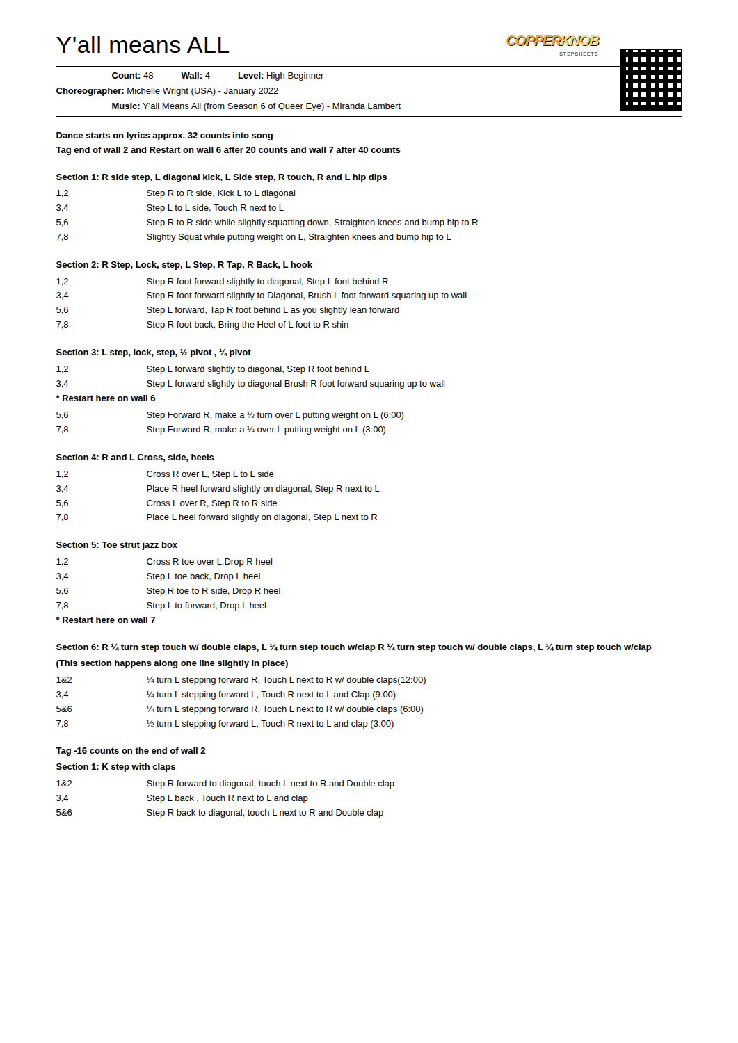COPPER KNOB STEPSHEETS
Y'all means ALL
Count: 48 Wall: 4 Level: High Beginner
Choreographer: Michelle Wright (USA) - January 2022
Music: Y'all Means All (from Season 6 of Queer Eye) - Miranda Lambert
Dance starts on lyrics approx. 32 counts into song
Tag end of wall 2 and Restart on wall 6 after 20 counts and wall 7 after 40 counts
Section 1: R side step, L diagonal kick, L Side step, R touch, R and L hip dips
| 1,2 | Step R to R side, Kick L to L diagonal |
| 3,4 | Step L to L side, Touch R next to L |
| 5,6 | Step R to R side while slightly squatting down, Straighten knees and bump hip to R |
| 7,8 | Slightly Squat while putting weight on L, Straighten knees and bump hip to L |
Section 2: R Step, Lock, step, L Step, R Tap, R Back, L hook
| 1,2 | Step R foot forward slightly to diagonal, Step L foot behind R |
| 3,4 | Step R foot forward slightly to Diagonal, Brush L foot forward squaring up to wall |
| 5,6 | Step L forward, Tap R foot behind L as you slightly lean forward |
| 7,8 | Step R foot back, Bring the Heel of L foot to R shin |
Section 3: L step, lock, step, ½ pivot , ¼ pivot
| 1,2 | Step L forward slightly to diagonal, Step R foot behind L |
| 3,4 | Step L forward slightly to diagonal Brush R foot forward squaring up to wall |
* Restart here on wall 6
| 5,6 | Step Forward R, make a ½ turn over L putting weight on L (6:00) |
| 7,8 | Step Forward R, make a ¼ over L putting weight on L (3:00) |
Section 4: R and L Cross, side, heels
| 1,2 | Cross R over L, Step L to L side |
| 3,4 | Place R heel forward slightly on diagonal, Step R next to L |
| 5,6 | Cross L over R, Step R to R side |
| 7,8 | Place L heel forward slightly on diagonal, Step L next to R |
Section 5: Toe strut jazz box
| 1,2 | Cross R toe over L,Drop R heel |
| 3,4 | Step L toe back, Drop L heel |
| 5,6 | Step R toe to R side, Drop R heel |
| 7,8 | Step L to forward, Drop L heel |
* Restart here on wall 7
Section 6: R ¼ turn step touch w/ double claps, L ¼ turn step touch w/clap R ¼ turn step touch w/ double claps, L ¼ turn step touch w/clap
(This section happens along one line slightly in place)
| 1&2 | ¼ turn L stepping forward R, Touch L next to R w/ double claps(12:00) |
| 3,4 | ¼ turn L stepping forward L, Touch R next to L and Clap (9:00) |
| 5&6 | ¼ turn L stepping forward R, Touch L next to R w/ double claps (6:00) |
| 7,8 | ½ turn L stepping forward L, Touch R next to L and clap (3:00) |
Tag -16 counts on the end of wall 2
Section 1: K step with claps
| 1&2 | Step R forward to diagonal, touch L next to R and Double clap |
| 3,4 | Step L back , Touch R next to L and clap |
| 5&6 | Step R back to diagonal, touch L next to R and Double clap |